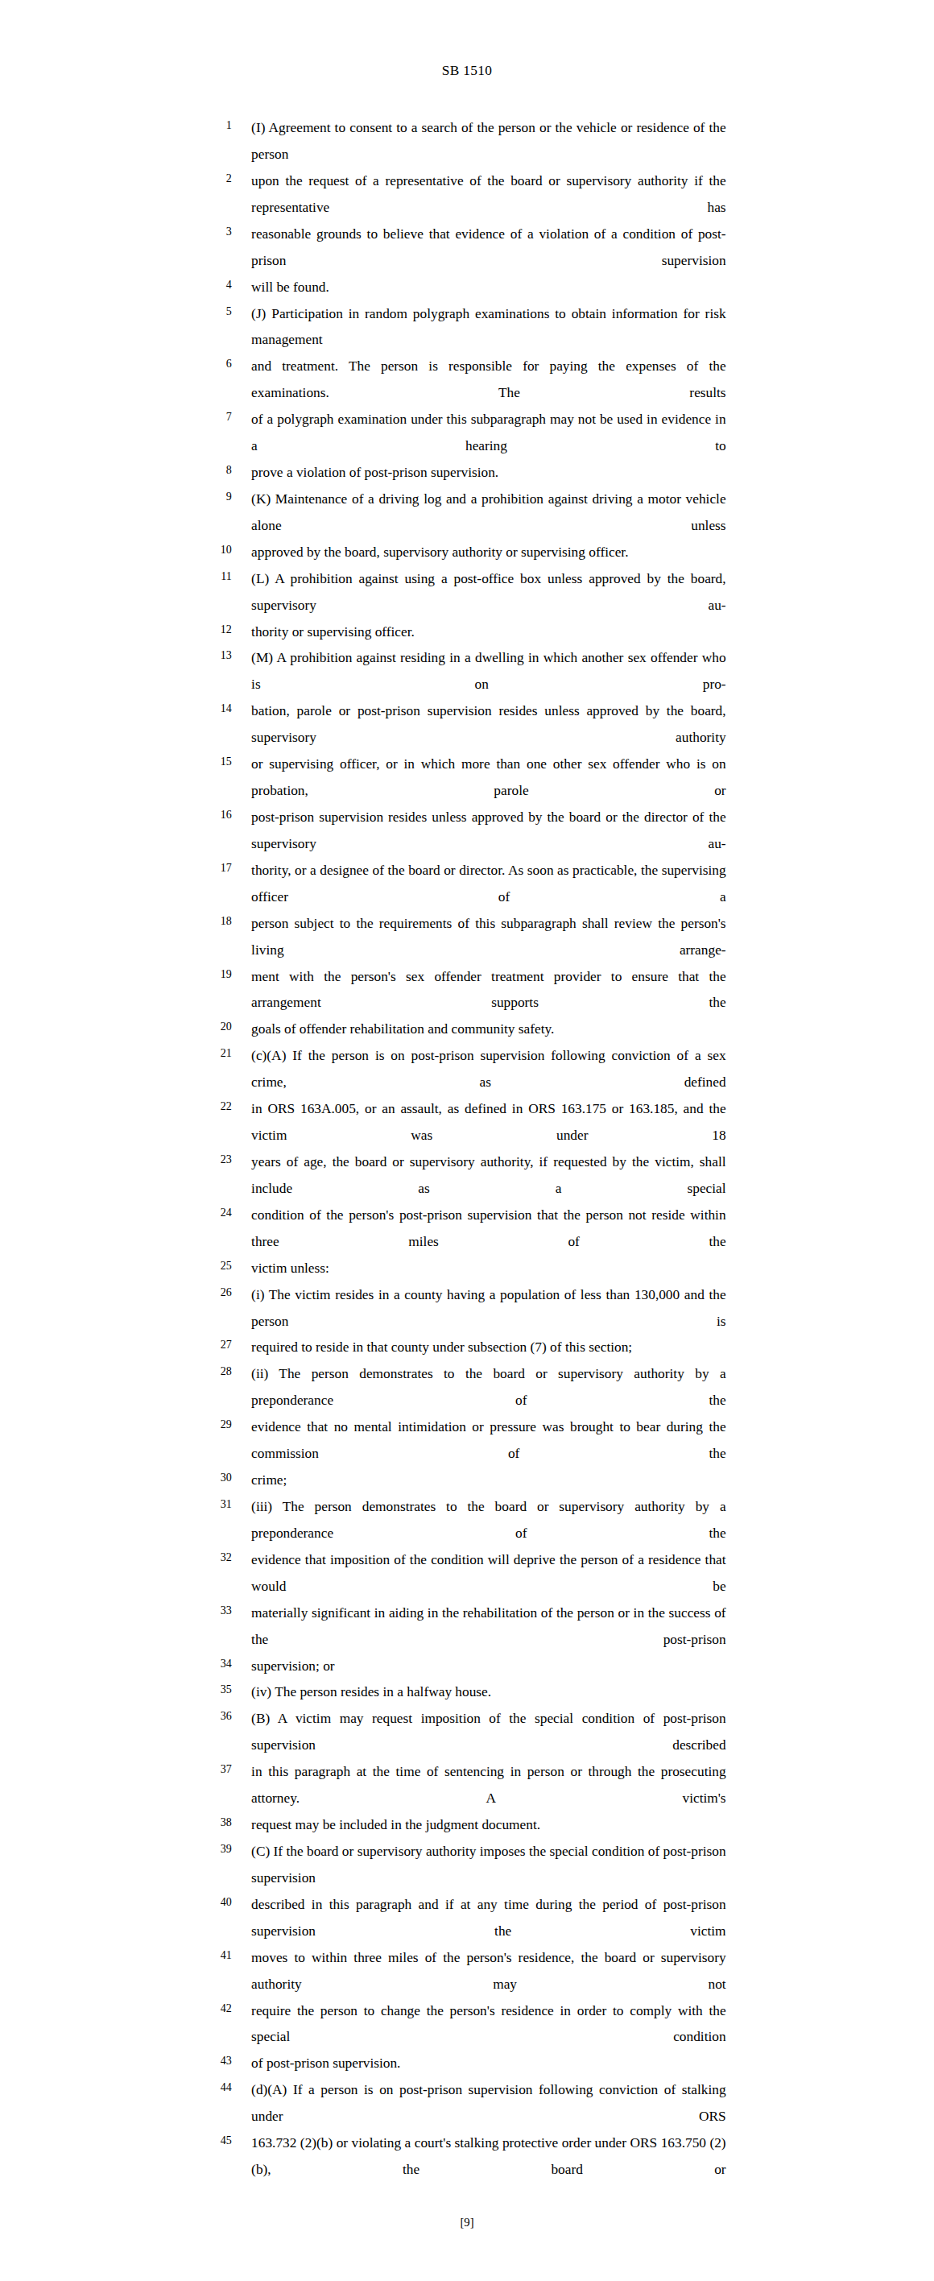SB 1510
(I) Agreement to consent to a search of the person or the vehicle or residence of the person
upon the request of a representative of the board or supervisory authority if the representative has
reasonable grounds to believe that evidence of a violation of a condition of post-prison supervision
will be found.
(J) Participation in random polygraph examinations to obtain information for risk management
and treatment. The person is responsible for paying the expenses of the examinations. The results
of a polygraph examination under this subparagraph may not be used in evidence in a hearing to
prove a violation of post-prison supervision.
(K) Maintenance of a driving log and a prohibition against driving a motor vehicle alone unless
approved by the board, supervisory authority or supervising officer.
(L) A prohibition against using a post-office box unless approved by the board, supervisory au-
thority or supervising officer.
(M) A prohibition against residing in a dwelling in which another sex offender who is on pro-
bation, parole or post-prison supervision resides unless approved by the board, supervisory authority
or supervising officer, or in which more than one other sex offender who is on probation, parole or
post-prison supervision resides unless approved by the board or the director of the supervisory au-
thority, or a designee of the board or director. As soon as practicable, the supervising officer of a
person subject to the requirements of this subparagraph shall review the person's living arrange-
ment with the person's sex offender treatment provider to ensure that the arrangement supports the
goals of offender rehabilitation and community safety.
(c)(A) If the person is on post-prison supervision following conviction of a sex crime, as defined
in ORS 163A.005, or an assault, as defined in ORS 163.175 or 163.185, and the victim was under 18
years of age, the board or supervisory authority, if requested by the victim, shall include as a special
condition of the person's post-prison supervision that the person not reside within three miles of the
victim unless:
(i) The victim resides in a county having a population of less than 130,000 and the person is
required to reside in that county under subsection (7) of this section;
(ii) The person demonstrates to the board or supervisory authority by a preponderance of the
evidence that no mental intimidation or pressure was brought to bear during the commission of the
crime;
(iii) The person demonstrates to the board or supervisory authority by a preponderance of the
evidence that imposition of the condition will deprive the person of a residence that would be
materially significant in aiding in the rehabilitation of the person or in the success of the post-prison
supervision; or
(iv) The person resides in a halfway house.
(B) A victim may request imposition of the special condition of post-prison supervision described
in this paragraph at the time of sentencing in person or through the prosecuting attorney. A victim's
request may be included in the judgment document.
(C) If the board or supervisory authority imposes the special condition of post-prison supervision
described in this paragraph and if at any time during the period of post-prison supervision the victim
moves to within three miles of the person's residence, the board or supervisory authority may not
require the person to change the person's residence in order to comply with the special condition
of post-prison supervision.
(d)(A) If a person is on post-prison supervision following conviction of stalking under ORS
163.732 (2)(b) or violating a court's stalking protective order under ORS 163.750 (2)(b), the board or
[9]